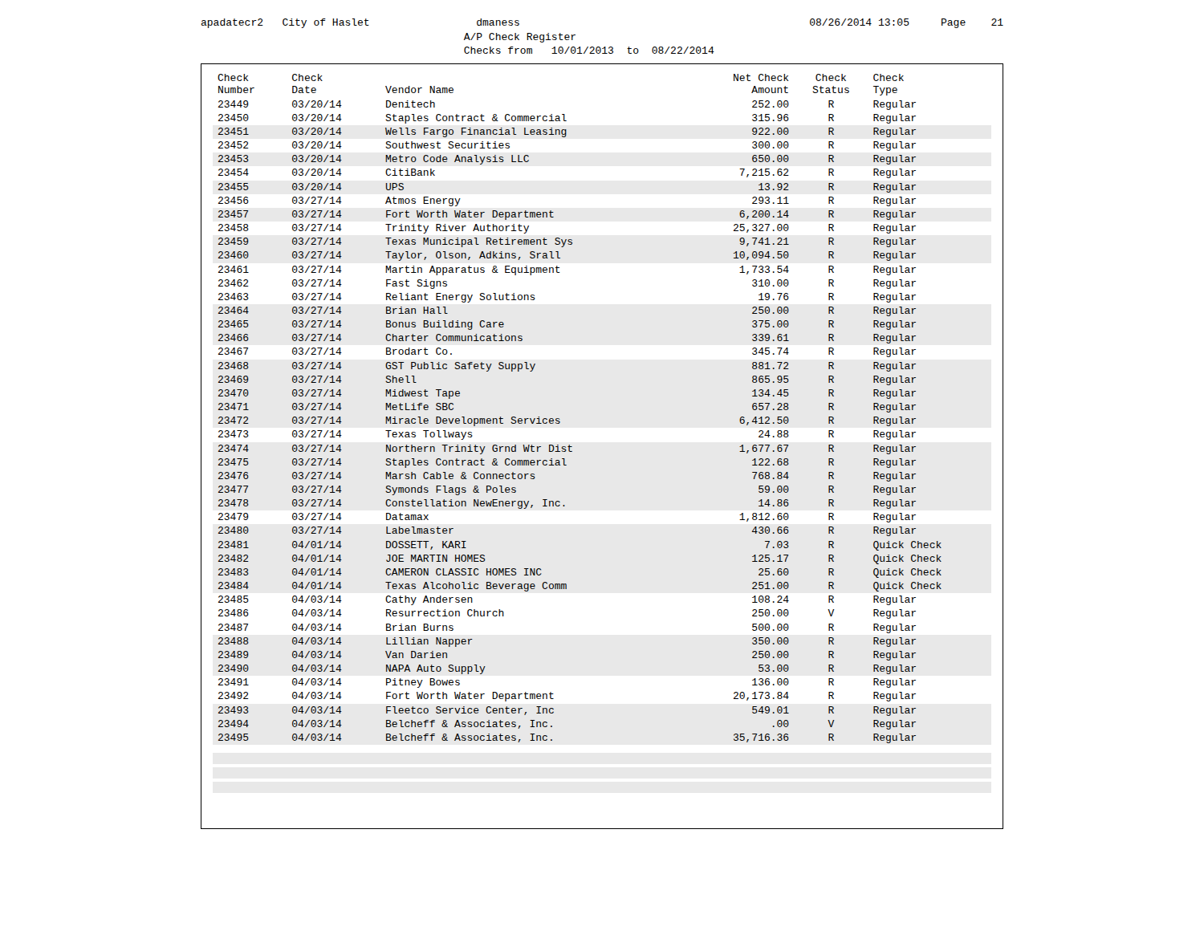apadatecr2 City of Haslet dmaness A/P Check Register Checks from 10/01/2013 to 08/22/2014
08/26/2014 13:05 Page 21
| Check Number | Check Date | Vendor Name | Net Check Amount | Check Status | Check Type |
| --- | --- | --- | --- | --- | --- |
| 23449 | 03/20/14 | Denitech | 252.00 | R | Regular |
| 23450 | 03/20/14 | Staples Contract & Commercial | 315.96 | R | Regular |
| 23451 | 03/20/14 | Wells Fargo Financial Leasing | 922.00 | R | Regular |
| 23452 | 03/20/14 | Southwest Securities | 300.00 | R | Regular |
| 23453 | 03/20/14 | Metro Code Analysis LLC | 650.00 | R | Regular |
| 23454 | 03/20/14 | CitiBank | 7,215.62 | R | Regular |
| 23455 | 03/20/14 | UPS | 13.92 | R | Regular |
| 23456 | 03/27/14 | Atmos Energy | 293.11 | R | Regular |
| 23457 | 03/27/14 | Fort Worth Water Department | 6,200.14 | R | Regular |
| 23458 | 03/27/14 | Trinity River Authority | 25,327.00 | R | Regular |
| 23459 | 03/27/14 | Texas Municipal Retirement Sys | 9,741.21 | R | Regular |
| 23460 | 03/27/14 | Taylor, Olson, Adkins, Srall | 10,094.50 | R | Regular |
| 23461 | 03/27/14 | Martin Apparatus & Equipment | 1,733.54 | R | Regular |
| 23462 | 03/27/14 | Fast Signs | 310.00 | R | Regular |
| 23463 | 03/27/14 | Reliant Energy Solutions | 19.76 | R | Regular |
| 23464 | 03/27/14 | Brian Hall | 250.00 | R | Regular |
| 23465 | 03/27/14 | Bonus Building Care | 375.00 | R | Regular |
| 23466 | 03/27/14 | Charter Communications | 339.61 | R | Regular |
| 23467 | 03/27/14 | Brodart Co. | 345.74 | R | Regular |
| 23468 | 03/27/14 | GST Public Safety Supply | 881.72 | R | Regular |
| 23469 | 03/27/14 | Shell | 865.95 | R | Regular |
| 23470 | 03/27/14 | Midwest Tape | 134.45 | R | Regular |
| 23471 | 03/27/14 | MetLife SBC | 657.28 | R | Regular |
| 23472 | 03/27/14 | Miracle Development Services | 6,412.50 | R | Regular |
| 23473 | 03/27/14 | Texas Tollways | 24.88 | R | Regular |
| 23474 | 03/27/14 | Northern Trinity Grnd Wtr Dist | 1,677.67 | R | Regular |
| 23475 | 03/27/14 | Staples Contract & Commercial | 122.68 | R | Regular |
| 23476 | 03/27/14 | Marsh Cable & Connectors | 768.84 | R | Regular |
| 23477 | 03/27/14 | Symonds Flags & Poles | 59.00 | R | Regular |
| 23478 | 03/27/14 | Constellation NewEnergy, Inc. | 14.86 | R | Regular |
| 23479 | 03/27/14 | Datamax | 1,812.60 | R | Regular |
| 23480 | 03/27/14 | Labelmaster | 430.66 | R | Regular |
| 23481 | 04/01/14 | DOSSETT, KARI | 7.03 | R | Quick Check |
| 23482 | 04/01/14 | JOE MARTIN HOMES | 125.17 | R | Quick Check |
| 23483 | 04/01/14 | CAMERON CLASSIC HOMES INC | 25.60 | R | Quick Check |
| 23484 | 04/01/14 | Texas Alcoholic Beverage Comm | 251.00 | R | Quick Check |
| 23485 | 04/03/14 | Cathy Andersen | 108.24 | R | Regular |
| 23486 | 04/03/14 | Resurrection Church | 250.00 | V | Regular |
| 23487 | 04/03/14 | Brian Burns | 500.00 | R | Regular |
| 23488 | 04/03/14 | Lillian Napper | 350.00 | R | Regular |
| 23489 | 04/03/14 | Van Darien | 250.00 | R | Regular |
| 23490 | 04/03/14 | NAPA Auto Supply | 53.00 | R | Regular |
| 23491 | 04/03/14 | Pitney Bowes | 136.00 | R | Regular |
| 23492 | 04/03/14 | Fort Worth Water Department | 20,173.84 | R | Regular |
| 23493 | 04/03/14 | Fleetco Service Center, Inc | 549.01 | R | Regular |
| 23494 | 04/03/14 | Belcheff & Associates, Inc. | .00 | V | Regular |
| 23495 | 04/03/14 | Belcheff & Associates, Inc. | 35,716.36 | R | Regular |